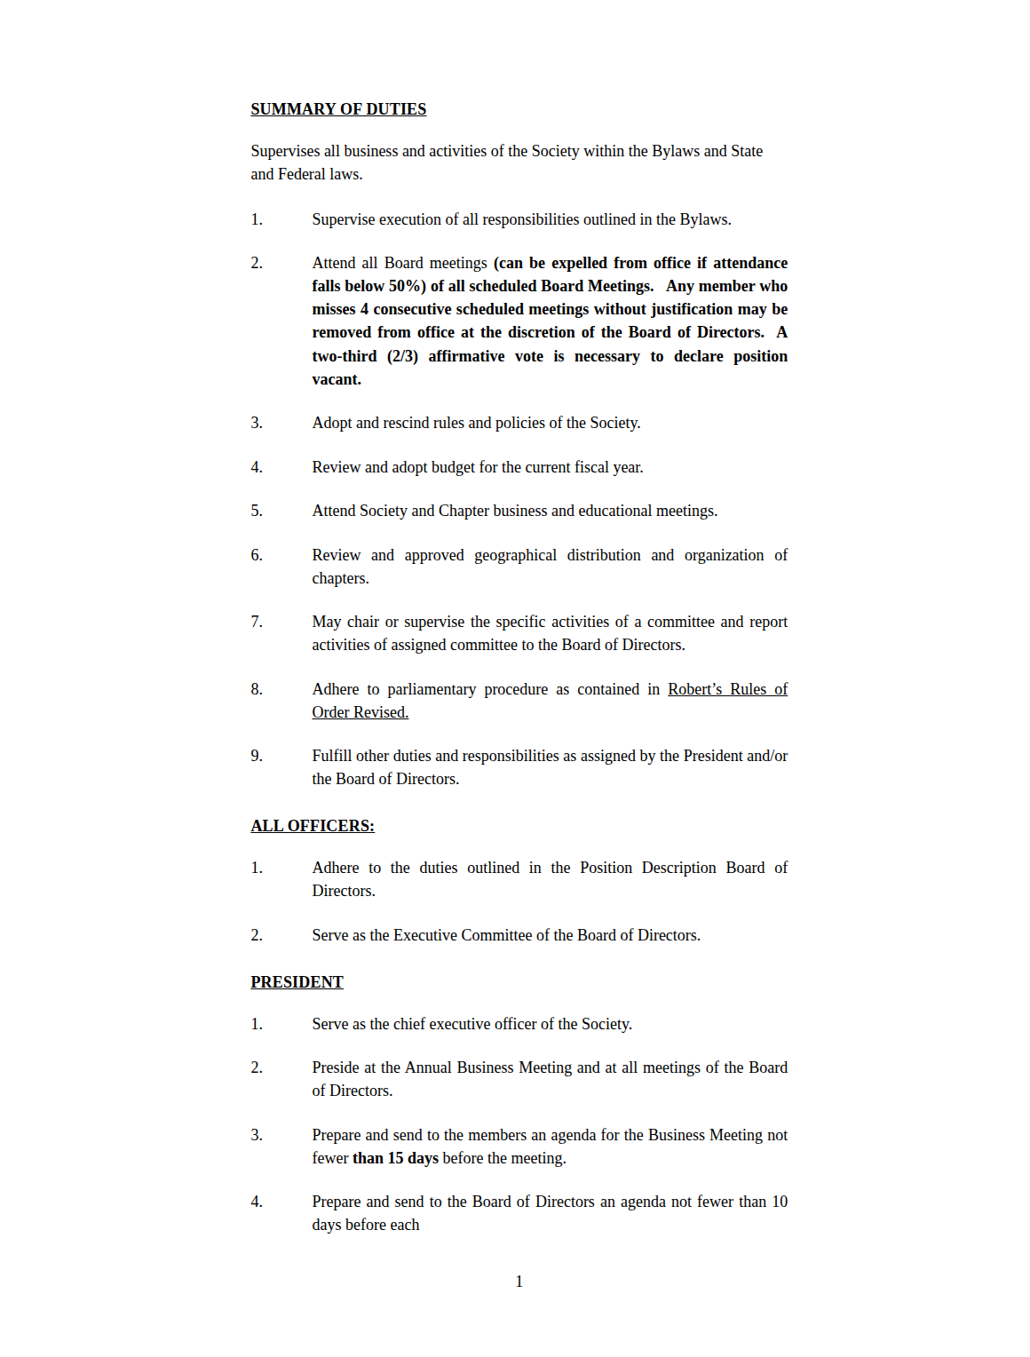SUMMARY OF DUTIES
Supervises all business and activities of the Society within the Bylaws and State and Federal laws.
1. Supervise execution of all responsibilities outlined in the Bylaws.
2. Attend all Board meetings (can be expelled from office if attendance falls below 50%) of all scheduled Board Meetings. Any member who misses 4 consecutive scheduled meetings without justification may be removed from office at the discretion of the Board of Directors. A two-third (2/3) affirmative vote is necessary to declare position vacant.
3. Adopt and rescind rules and policies of the Society.
4. Review and adopt budget for the current fiscal year.
5. Attend Society and Chapter business and educational meetings.
6. Review and approved geographical distribution and organization of chapters.
7. May chair or supervise the specific activities of a committee and report activities of assigned committee to the Board of Directors.
8. Adhere to parliamentary procedure as contained in Robert’s Rules of Order Revised.
9. Fulfill other duties and responsibilities as assigned by the President and/or the Board of Directors.
ALL OFFICERS:
1. Adhere to the duties outlined in the Position Description Board of Directors.
2. Serve as the Executive Committee of the Board of Directors.
PRESIDENT
1. Serve as the chief executive officer of the Society.
2. Preside at the Annual Business Meeting and at all meetings of the Board of Directors.
3. Prepare and send to the members an agenda for the Business Meeting not fewer than 15 days before the meeting.
4. Prepare and send to the Board of Directors an agenda not fewer than 10 days before each
1